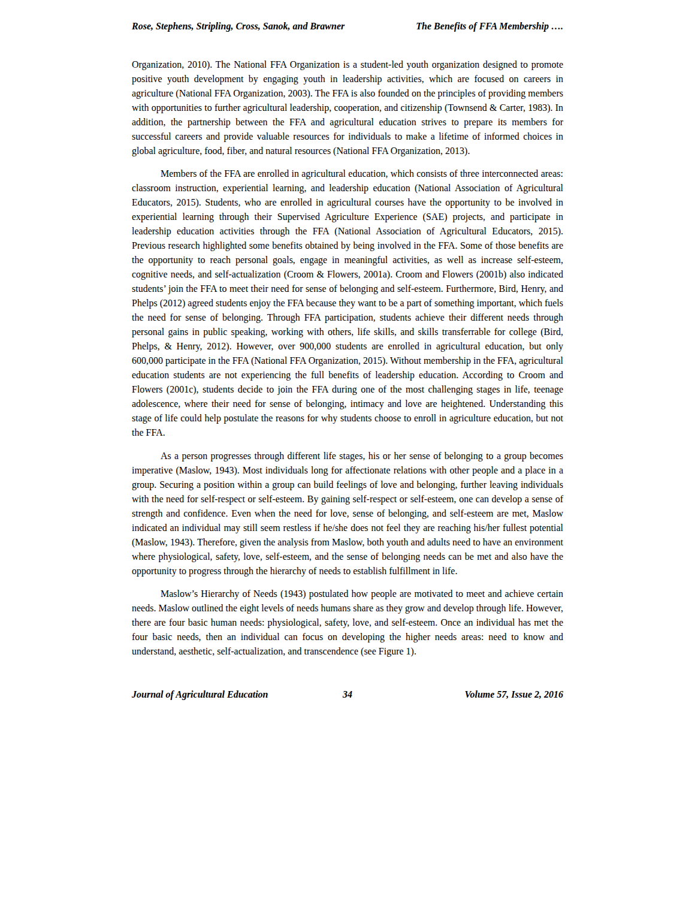Rose, Stephens, Stripling, Cross, Sanok, and Brawner
The Benefits of FFA Membership ….
Organization, 2010). The National FFA Organization is a student-led youth organization designed to promote positive youth development by engaging youth in leadership activities, which are focused on careers in agriculture (National FFA Organization, 2003). The FFA is also founded on the principles of providing members with opportunities to further agricultural leadership, cooperation, and citizenship (Townsend & Carter, 1983). In addition, the partnership between the FFA and agricultural education strives to prepare its members for successful careers and provide valuable resources for individuals to make a lifetime of informed choices in global agriculture, food, fiber, and natural resources (National FFA Organization, 2013).
Members of the FFA are enrolled in agricultural education, which consists of three interconnected areas: classroom instruction, experiential learning, and leadership education (National Association of Agricultural Educators, 2015). Students, who are enrolled in agricultural courses have the opportunity to be involved in experiential learning through their Supervised Agriculture Experience (SAE) projects, and participate in leadership education activities through the FFA (National Association of Agricultural Educators, 2015). Previous research highlighted some benefits obtained by being involved in the FFA. Some of those benefits are the opportunity to reach personal goals, engage in meaningful activities, as well as increase self-esteem, cognitive needs, and self-actualization (Croom & Flowers, 2001a). Croom and Flowers (2001b) also indicated students’ join the FFA to meet their need for sense of belonging and self-esteem. Furthermore, Bird, Henry, and Phelps (2012) agreed students enjoy the FFA because they want to be a part of something important, which fuels the need for sense of belonging. Through FFA participation, students achieve their different needs through personal gains in public speaking, working with others, life skills, and skills transferrable for college (Bird, Phelps, & Henry, 2012). However, over 900,000 students are enrolled in agricultural education, but only 600,000 participate in the FFA (National FFA Organization, 2015). Without membership in the FFA, agricultural education students are not experiencing the full benefits of leadership education. According to Croom and Flowers (2001c), students decide to join the FFA during one of the most challenging stages in life, teenage adolescence, where their need for sense of belonging, intimacy and love are heightened. Understanding this stage of life could help postulate the reasons for why students choose to enroll in agriculture education, but not the FFA.
As a person progresses through different life stages, his or her sense of belonging to a group becomes imperative (Maslow, 1943). Most individuals long for affectionate relations with other people and a place in a group. Securing a position within a group can build feelings of love and belonging, further leaving individuals with the need for self-respect or self-esteem. By gaining self-respect or self-esteem, one can develop a sense of strength and confidence. Even when the need for love, sense of belonging, and self-esteem are met, Maslow indicated an individual may still seem restless if he/she does not feel they are reaching his/her fullest potential (Maslow, 1943). Therefore, given the analysis from Maslow, both youth and adults need to have an environment where physiological, safety, love, self-esteem, and the sense of belonging needs can be met and also have the opportunity to progress through the hierarchy of needs to establish fulfillment in life.
Maslow’s Hierarchy of Needs (1943) postulated how people are motivated to meet and achieve certain needs. Maslow outlined the eight levels of needs humans share as they grow and develop through life. However, there are four basic human needs: physiological, safety, love, and self-esteem. Once an individual has met the four basic needs, then an individual can focus on developing the higher needs areas: need to know and understand, aesthetic, self-actualization, and transcendence (see Figure 1).
Journal of Agricultural Education
34
Volume 57, Issue 2, 2016